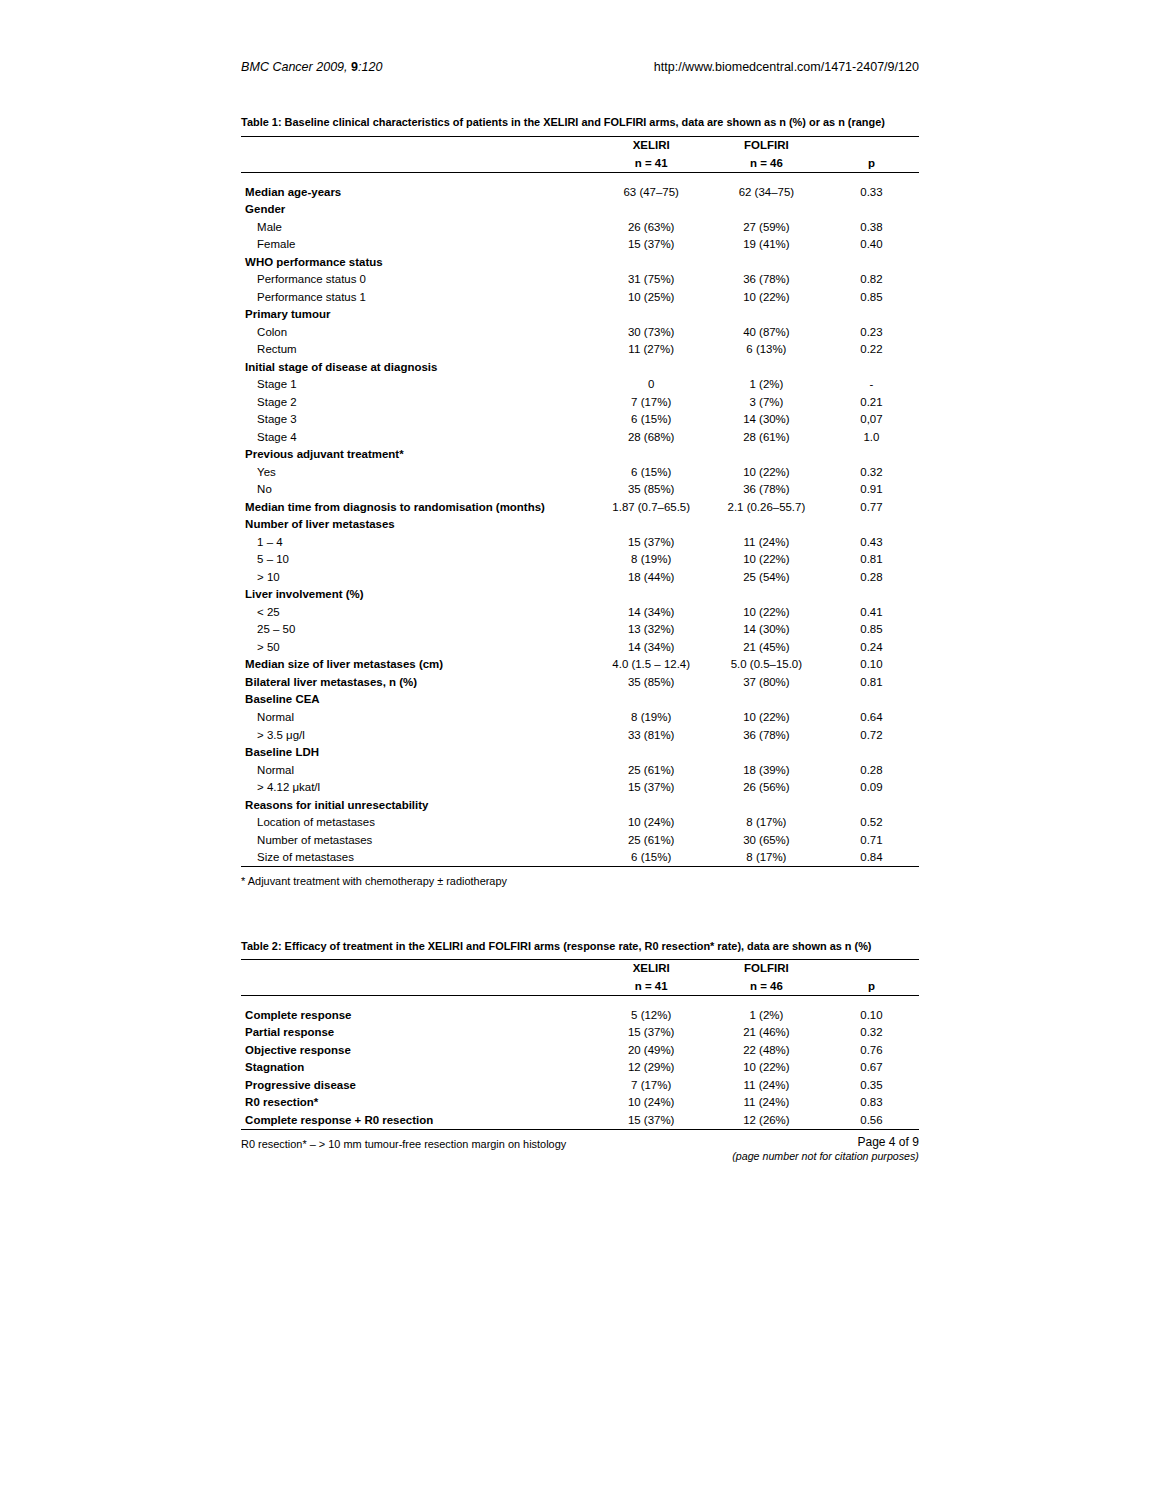BMC Cancer 2009, 9:120
http://www.biomedcentral.com/1471-2407/9/120
Table 1: Baseline clinical characteristics of patients in the XELIRI and FOLFIRI arms, data are shown as n (%) or as n (range)
| | XELIRI | FOLFIRI | |
| --- | --- | --- | --- |
| | n = 41 | n = 46 | p |
| Median age-years | 63 (47–75) | 62 (34–75) | 0.33 |
| Gender | | | |
| Male | 26 (63%) | 27 (59%) | 0.38 |
| Female | 15 (37%) | 19 (41%) | 0.40 |
| WHO performance status | | | |
| Performance status 0 | 31 (75%) | 36 (78%) | 0.82 |
| Performance status 1 | 10 (25%) | 10 (22%) | 0.85 |
| Primary tumour | | | |
| Colon | 30 (73%) | 40 (87%) | 0.23 |
| Rectum | 11 (27%) | 6 (13%) | 0.22 |
| Initial stage of disease at diagnosis | | | |
| Stage 1 | 0 | 1 (2%) | - |
| Stage 2 | 7 (17%) | 3 (7%) | 0.21 |
| Stage 3 | 6 (15%) | 14 (30%) | 0,07 |
| Stage 4 | 28 (68%) | 28 (61%) | 1.0 |
| Previous adjuvant treatment* | | | |
| Yes | 6 (15%) | 10 (22%) | 0.32 |
| No | 35 (85%) | 36 (78%) | 0.91 |
| Median time from diagnosis to randomisation (months) | 1.87 (0.7–65.5) | 2.1 (0.26–55.7) | 0.77 |
| Number of liver metastases | | | |
| 1 – 4 | 15 (37%) | 11 (24%) | 0.43 |
| 5 – 10 | 8 (19%) | 10 (22%) | 0.81 |
| > 10 | 18 (44%) | 25 (54%) | 0.28 |
| Liver involvement (%) | | | |
| < 25 | 14 (34%) | 10 (22%) | 0.41 |
| 25 – 50 | 13 (32%) | 14 (30%) | 0.85 |
| > 50 | 14 (34%) | 21 (45%) | 0.24 |
| Median size of liver metastases (cm) | 4.0 (1.5 – 12.4) | 5.0 (0.5–15.0) | 0.10 |
| Bilateral liver metastases, n (%) | 35 (85%) | 37 (80%) | 0.81 |
| Baseline CEA | | | |
| Normal | 8 (19%) | 10 (22%) | 0.64 |
| > 3.5 μg/l | 33 (81%) | 36 (78%) | 0.72 |
| Baseline LDH | | | |
| Normal | 25 (61%) | 18 (39%) | 0.28 |
| > 4.12 μkat/l | 15 (37%) | 26 (56%) | 0.09 |
| Reasons for initial unresectability | | | |
| Location of metastases | 10 (24%) | 8 (17%) | 0.52 |
| Number of metastases | 25 (61%) | 30 (65%) | 0.71 |
| Size of metastases | 6 (15%) | 8 (17%) | 0.84 |
* Adjuvant treatment with chemotherapy ± radiotherapy
Table 2: Efficacy of treatment in the XELIRI and FOLFIRI arms (response rate, R0 resection* rate), data are shown as n (%)
| | XELIRI | FOLFIRI | |
| --- | --- | --- | --- |
| | n = 41 | n = 46 | p |
| Complete response | 5 (12%) | 1 (2%) | 0.10 |
| Partial response | 15 (37%) | 21 (46%) | 0.32 |
| Objective response | 20 (49%) | 22 (48%) | 0.76 |
| Stagnation | 12 (29%) | 10 (22%) | 0.67 |
| Progressive disease | 7 (17%) | 11 (24%) | 0.35 |
| R0 resection* | 10 (24%) | 11 (24%) | 0.83 |
| Complete response + R0 resection | 15 (37%) | 12 (26%) | 0.56 |
R0 resection* – > 10 mm tumour-free resection margin on histology
Page 4 of 9
(page number not for citation purposes)